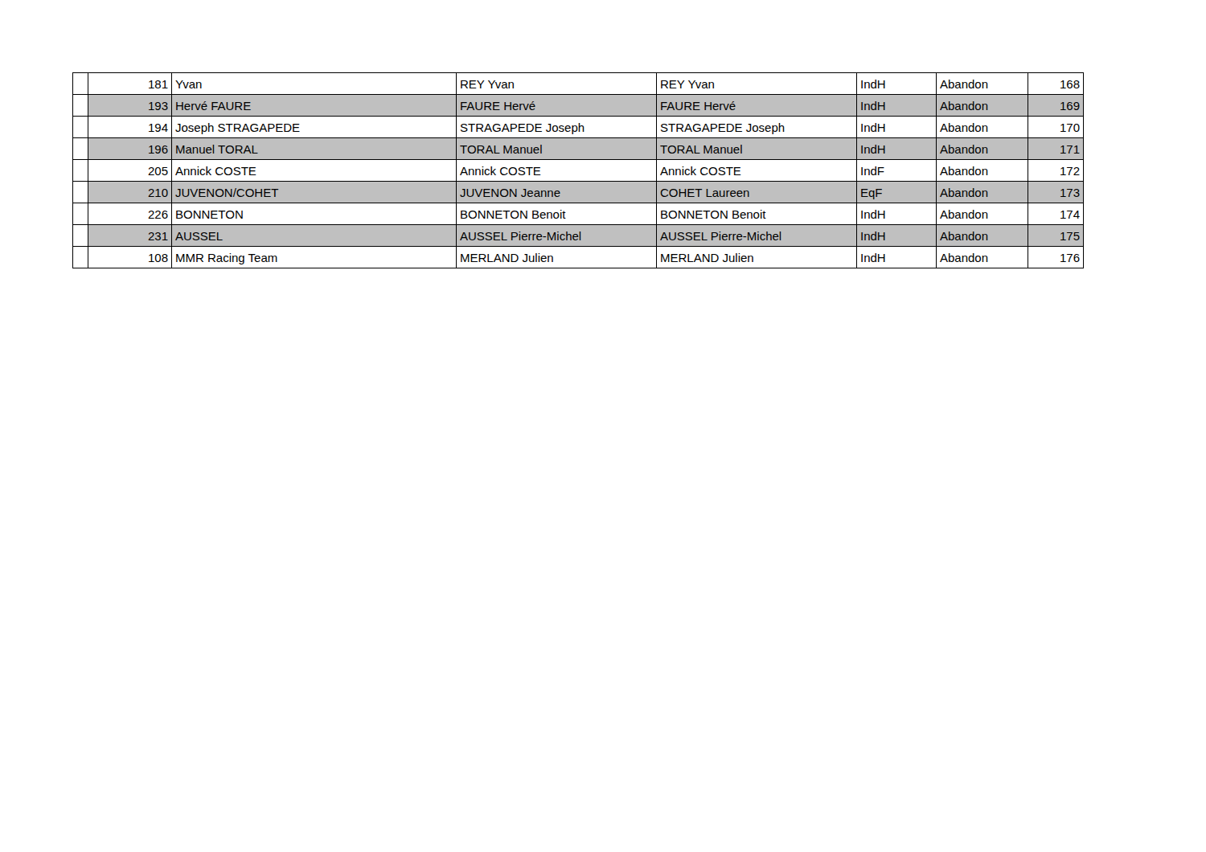| | 181 | Yvan | REY Yvan | REY Yvan | IndH | Abandon | 168 |
| | 193 | Hervé FAURE | FAURE Hervé | FAURE Hervé | IndH | Abandon | 169 |
| | 194 | Joseph STRAGAPEDE | STRAGAPEDE Joseph | STRAGAPEDE Joseph | IndH | Abandon | 170 |
| | 196 | Manuel TORAL | TORAL Manuel | TORAL Manuel | IndH | Abandon | 171 |
| | 205 | Annick COSTE | Annick COSTE | Annick COSTE | IndF | Abandon | 172 |
| | 210 | JUVENON/COHET | JUVENON Jeanne | COHET Laureen | EqF | Abandon | 173 |
| | 226 | BONNETON | BONNETON Benoit | BONNETON Benoit | IndH | Abandon | 174 |
| | 231 | AUSSEL | AUSSEL Pierre-Michel | AUSSEL Pierre-Michel | IndH | Abandon | 175 |
| | 108 | MMR Racing Team | MERLAND Julien | MERLAND Julien | IndH | Abandon | 176 |